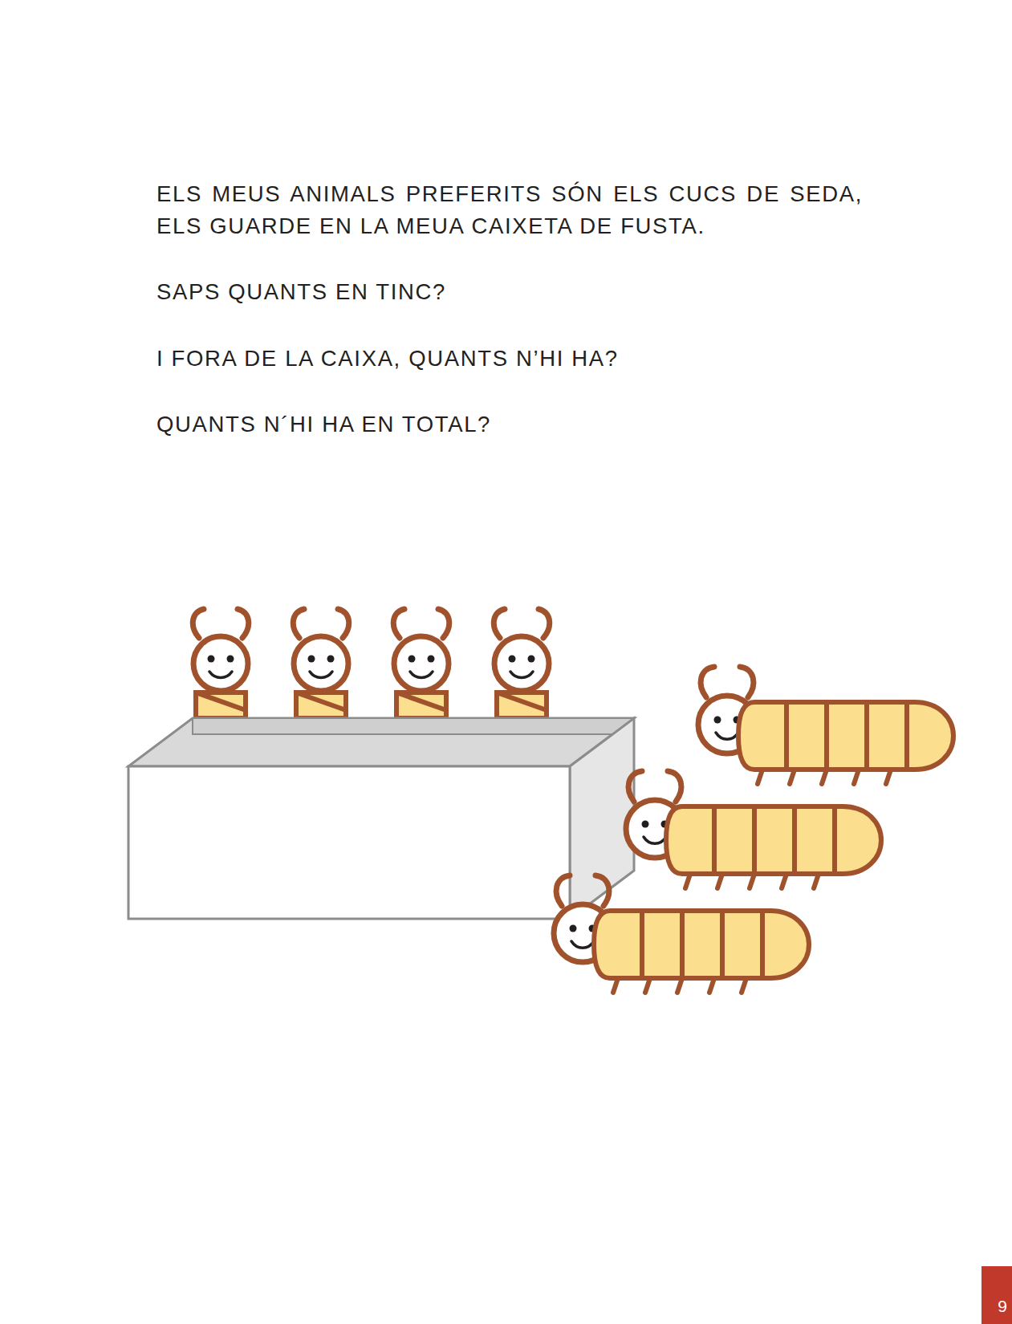Els meus animals preferits són els cucs de seda, els guarde en la meua caixeta de fusta.
Saps quants en tinc?
I fora de la caixa, quants n’hi ha?
Quants n´hi ha en total?
9